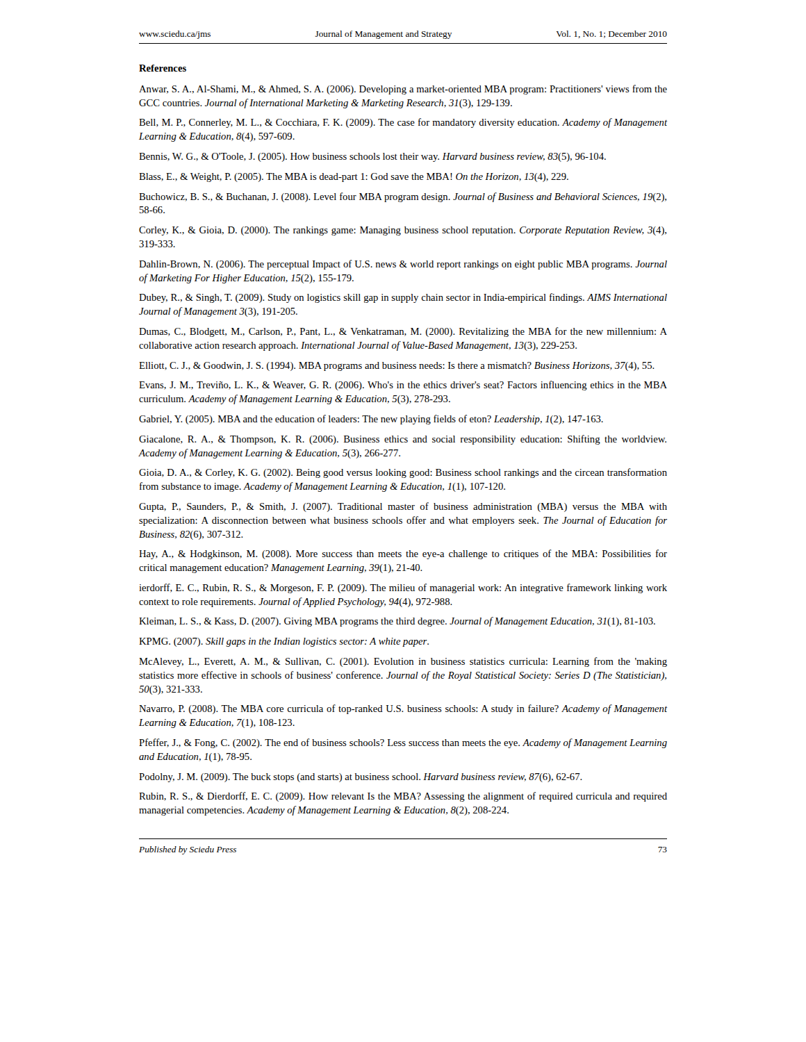www.sciedu.ca/jms Journal of Management and Strategy Vol. 1, No. 1; December 2010
References
Anwar, S. A., Al-Shami, M., & Ahmed, S. A. (2006). Developing a market-oriented MBA program: Practitioners' views from the GCC countries. Journal of International Marketing & Marketing Research, 31(3), 129-139.
Bell, M. P., Connerley, M. L., & Cocchiara, F. K. (2009). The case for mandatory diversity education. Academy of Management Learning & Education, 8(4), 597-609.
Bennis, W. G., & O'Toole, J. (2005). How business schools lost their way. Harvard business review, 83(5), 96-104.
Blass, E., & Weight, P. (2005). The MBA is dead-part 1: God save the MBA! On the Horizon, 13(4), 229.
Buchowicz, B. S., & Buchanan, J. (2008). Level four MBA program design. Journal of Business and Behavioral Sciences, 19(2), 58-66.
Corley, K., & Gioia, D. (2000). The rankings game: Managing business school reputation. Corporate Reputation Review, 3(4), 319-333.
Dahlin-Brown, N. (2006). The perceptual Impact of U.S. news & world report rankings on eight public MBA programs. Journal of Marketing For Higher Education, 15(2), 155-179.
Dubey, R., & Singh, T. (2009). Study on logistics skill gap in supply chain sector in India-empirical findings. AIMS International Journal of Management 3(3), 191-205.
Dumas, C., Blodgett, M., Carlson, P., Pant, L., & Venkatraman, M. (2000). Revitalizing the MBA for the new millennium: A collaborative action research approach. International Journal of Value-Based Management, 13(3), 229-253.
Elliott, C. J., & Goodwin, J. S. (1994). MBA programs and business needs: Is there a mismatch? Business Horizons, 37(4), 55.
Evans, J. M., Treviño, L. K., & Weaver, G. R. (2006). Who's in the ethics driver's seat? Factors influencing ethics in the MBA curriculum. Academy of Management Learning & Education, 5(3), 278-293.
Gabriel, Y. (2005). MBA and the education of leaders: The new playing fields of eton? Leadership, 1(2), 147-163.
Giacalone, R. A., & Thompson, K. R. (2006). Business ethics and social responsibility education: Shifting the worldview. Academy of Management Learning & Education, 5(3), 266-277.
Gioia, D. A., & Corley, K. G. (2002). Being good versus looking good: Business school rankings and the circean transformation from substance to image. Academy of Management Learning & Education, 1(1), 107-120.
Gupta, P., Saunders, P., & Smith, J. (2007). Traditional master of business administration (MBA) versus the MBA with specialization: A disconnection between what business schools offer and what employers seek. The Journal of Education for Business, 82(6), 307-312.
Hay, A., & Hodgkinson, M. (2008). More success than meets the eye-a challenge to critiques of the MBA: Possibilities for critical management education? Management Learning, 39(1), 21-40.
ierdorff, E. C., Rubin, R. S., & Morgeson, F. P. (2009). The milieu of managerial work: An integrative framework linking work context to role requirements. Journal of Applied Psychology, 94(4), 972-988.
Kleiman, L. S., & Kass, D. (2007). Giving MBA programs the third degree. Journal of Management Education, 31(1), 81-103.
KPMG. (2007). Skill gaps in the Indian logistics sector: A white paper.
McAlevey, L., Everett, A. M., & Sullivan, C. (2001). Evolution in business statistics curricula: Learning from the 'making statistics more effective in schools of business' conference. Journal of the Royal Statistical Society: Series D (The Statistician), 50(3), 321-333.
Navarro, P. (2008). The MBA core curricula of top-ranked U.S. business schools: A study in failure? Academy of Management Learning & Education, 7(1), 108-123.
Pfeffer, J., & Fong, C. (2002). The end of business schools? Less success than meets the eye. Academy of Management Learning and Education, 1(1), 78-95.
Podolny, J. M. (2009). The buck stops (and starts) at business school. Harvard business review, 87(6), 62-67.
Rubin, R. S., & Dierdorff, E. C. (2009). How relevant Is the MBA? Assessing the alignment of required curricula and required managerial competencies. Academy of Management Learning & Education, 8(2), 208-224.
Published by Sciedu Press 73